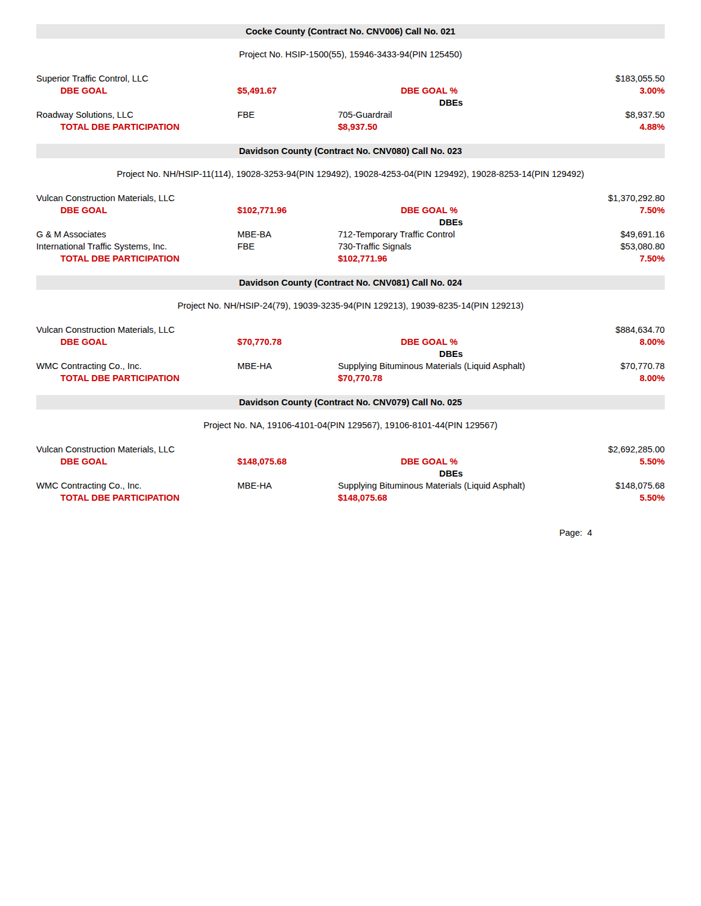Cocke County (Contract No. CNV006) Call No. 021
Project No. HSIP-1500(55), 15946-3433-94(PIN 125450)
| Superior Traffic Control, LLC | | | | $183,055.50 |
| DBE GOAL | $5,491.67 | | DBE GOAL % | 3.00% |
| | | DBEs | |
| Roadway Solutions, LLC | FBE | 705-Guardrail | $8,937.50 |
| TOTAL DBE PARTICIPATION | | $8,937.50 | 4.88% |
Davidson County (Contract No. CNV080) Call No. 023
Project No. NH/HSIP-11(114), 19028-3253-94(PIN 129492), 19028-4253-04(PIN 129492), 19028-8253-14(PIN 129492)
| Vulcan Construction Materials, LLC | | | | $1,370,292.80 |
| DBE GOAL | $102,771.96 | | DBE GOAL % | 7.50% |
| | | DBEs | |
| G & M Associates | MBE-BA | 712-Temporary Traffic Control | $49,691.16 |
| International Traffic Systems, Inc. | FBE | 730-Traffic Signals | $53,080.80 |
| TOTAL DBE PARTICIPATION | | $102,771.96 | 7.50% |
Davidson County (Contract No. CNV081) Call No. 024
Project No. NH/HSIP-24(79), 19039-3235-94(PIN 129213), 19039-8235-14(PIN 129213)
| Vulcan Construction Materials, LLC | | | | $884,634.70 |
| DBE GOAL | $70,770.78 | | DBE GOAL % | 8.00% |
| | | DBEs | |
| WMC Contracting Co., Inc. | MBE-HA | Supplying Bituminous Materials (Liquid Asphalt) | $70,770.78 |
| TOTAL DBE PARTICIPATION | | $70,770.78 | 8.00% |
Davidson County (Contract No. CNV079) Call No. 025
Project No. NA, 19106-4101-04(PIN 129567), 19106-8101-44(PIN 129567)
| Vulcan Construction Materials, LLC | | | | $2,692,285.00 |
| DBE GOAL | $148,075.68 | | DBE GOAL % | 5.50% |
| | | DBEs | |
| WMC Contracting Co., Inc. | MBE-HA | Supplying Bituminous Materials (Liquid Asphalt) | $148,075.68 |
| TOTAL DBE PARTICIPATION | | $148,075.68 | 5.50% |
Page: 4